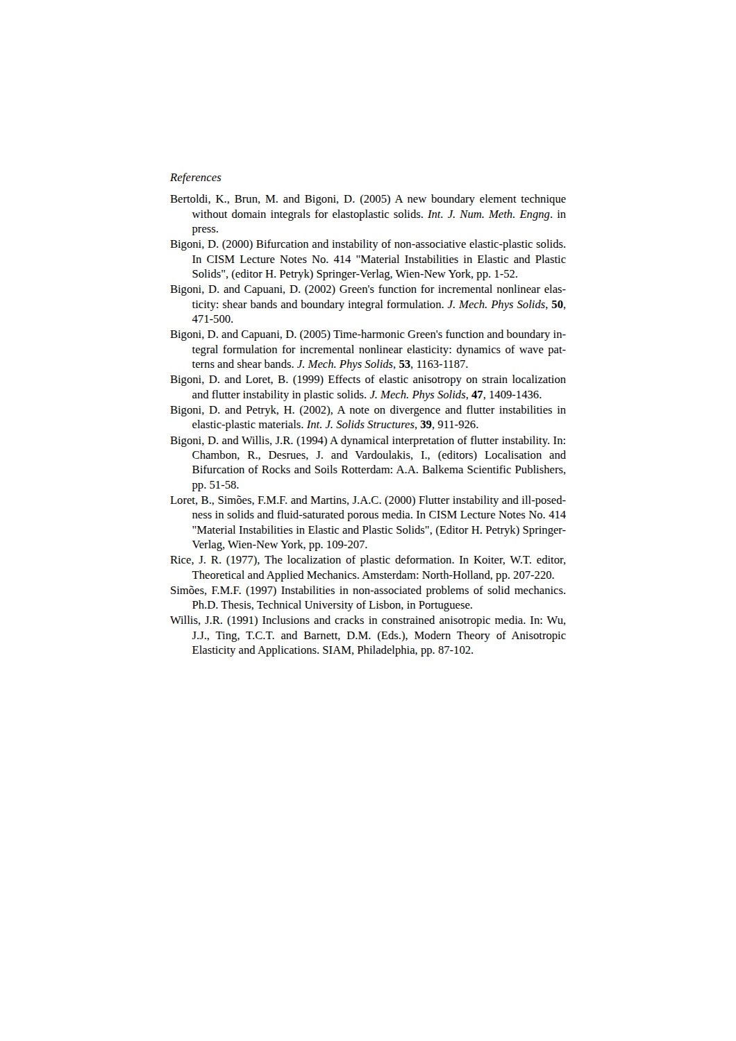References
Bertoldi, K., Brun, M. and Bigoni, D. (2005) A new boundary element technique without domain integrals for elastoplastic solids. Int. J. Num. Meth. Engng. in press.
Bigoni, D. (2000) Bifurcation and instability of non-associative elastic-plastic solids. In CISM Lecture Notes No. 414 "Material Instabilities in Elastic and Plastic Solids", (editor H. Petryk) Springer-Verlag, Wien-New York, pp. 1-52.
Bigoni, D. and Capuani, D. (2002) Green's function for incremental nonlinear elasticity: shear bands and boundary integral formulation. J. Mech. Phys Solids, 50, 471-500.
Bigoni, D. and Capuani, D. (2005) Time-harmonic Green's function and boundary integral formulation for incremental nonlinear elasticity: dynamics of wave patterns and shear bands. J. Mech. Phys Solids, 53, 1163-1187.
Bigoni, D. and Loret, B. (1999) Effects of elastic anisotropy on strain localization and flutter instability in plastic solids. J. Mech. Phys Solids, 47, 1409-1436.
Bigoni, D. and Petryk, H. (2002), A note on divergence and flutter instabilities in elastic-plastic materials. Int. J. Solids Structures, 39, 911-926.
Bigoni, D. and Willis, J.R. (1994) A dynamical interpretation of flutter instability. In: Chambon, R., Desrues, J. and Vardoulakis, I., (editors) Localisation and Bifurcation of Rocks and Soils Rotterdam: A.A. Balkema Scientific Publishers, pp. 51-58.
Loret, B., Simões, F.M.F. and Martins, J.A.C. (2000) Flutter instability and ill-posedness in solids and fluid-saturated porous media. In CISM Lecture Notes No. 414 "Material Instabilities in Elastic and Plastic Solids", (Editor H. Petryk) Springer-Verlag, Wien-New York, pp. 109-207.
Rice, J. R. (1977), The localization of plastic deformation. In Koiter, W.T. editor, Theoretical and Applied Mechanics. Amsterdam: North-Holland, pp. 207-220.
Simões, F.M.F. (1997) Instabilities in non-associated problems of solid mechanics. Ph.D. Thesis, Technical University of Lisbon, in Portuguese.
Willis, J.R. (1991) Inclusions and cracks in constrained anisotropic media. In: Wu, J.J., Ting, T.C.T. and Barnett, D.M. (Eds.), Modern Theory of Anisotropic Elasticity and Applications. SIAM, Philadelphia, pp. 87-102.